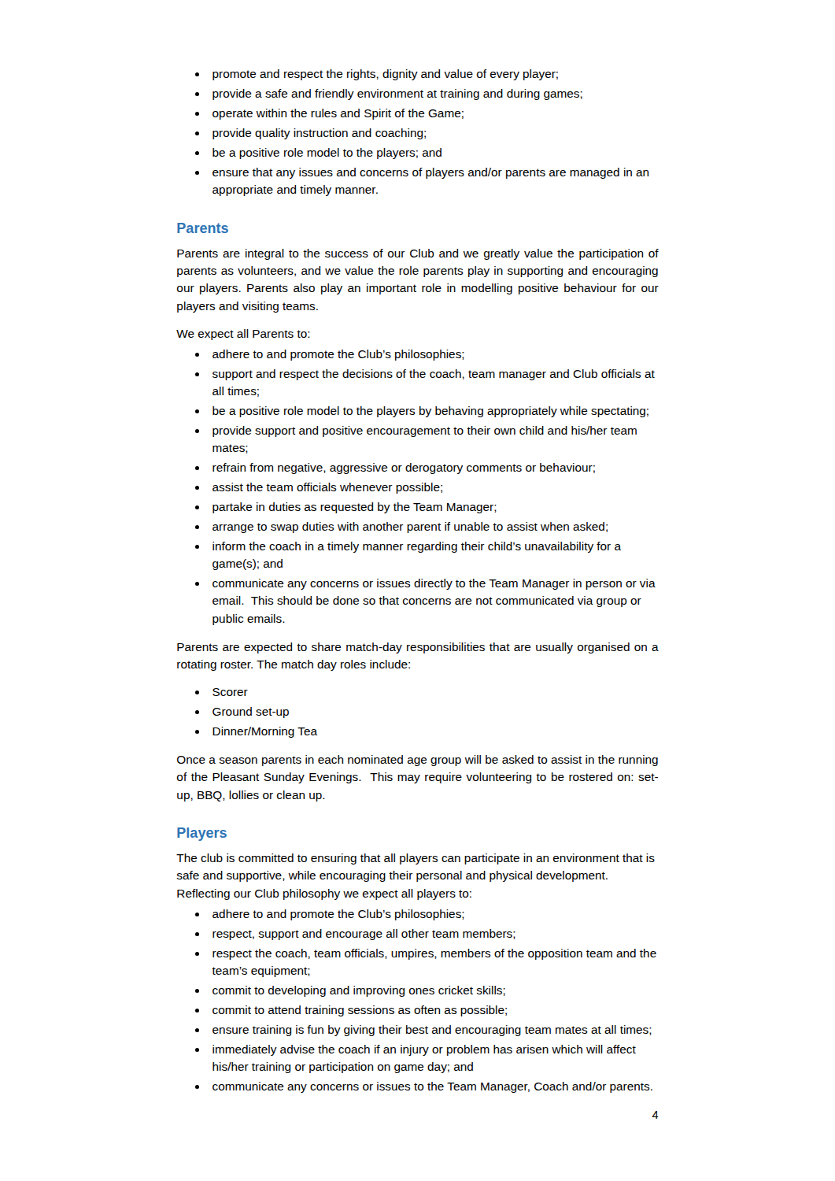promote and respect the rights, dignity and value of every player;
provide a safe and friendly environment at training and during games;
operate within the rules and Spirit of the Game;
provide quality instruction and coaching;
be a positive role model to the players; and
ensure that any issues and concerns of players and/or parents are managed in an appropriate and timely manner.
Parents
Parents are integral to the success of our Club and we greatly value the participation of parents as volunteers, and we value the role parents play in supporting and encouraging our players. Parents also play an important role in modelling positive behaviour for our players and visiting teams.
We expect all Parents to:
adhere to and promote the Club’s philosophies;
support and respect the decisions of the coach, team manager and Club officials at all times;
be a positive role model to the players by behaving appropriately while spectating;
provide support and positive encouragement to their own child and his/her team mates;
refrain from negative, aggressive or derogatory comments or behaviour;
assist the team officials whenever possible;
partake in duties as requested by the Team Manager;
arrange to swap duties with another parent if unable to assist when asked;
inform the coach in a timely manner regarding their child’s unavailability for a game(s); and
communicate any concerns or issues directly to the Team Manager in person or via email. This should be done so that concerns are not communicated via group or public emails.
Parents are expected to share match-day responsibilities that are usually organised on a rotating roster. The match day roles include:
Scorer
Ground set-up
Dinner/Morning Tea
Once a season parents in each nominated age group will be asked to assist in the running of the Pleasant Sunday Evenings. This may require volunteering to be rostered on: set-up, BBQ, lollies or clean up.
Players
The club is committed to ensuring that all players can participate in an environment that is safe and supportive, while encouraging their personal and physical development.
Reflecting our Club philosophy we expect all players to:
adhere to and promote the Club’s philosophies;
respect, support and encourage all other team members;
respect the coach, team officials, umpires, members of the opposition team and the team’s equipment;
commit to developing and improving ones cricket skills;
commit to attend training sessions as often as possible;
ensure training is fun by giving their best and encouraging team mates at all times;
immediately advise the coach if an injury or problem has arisen which will affect his/her training or participation on game day; and
communicate any concerns or issues to the Team Manager, Coach and/or parents.
4